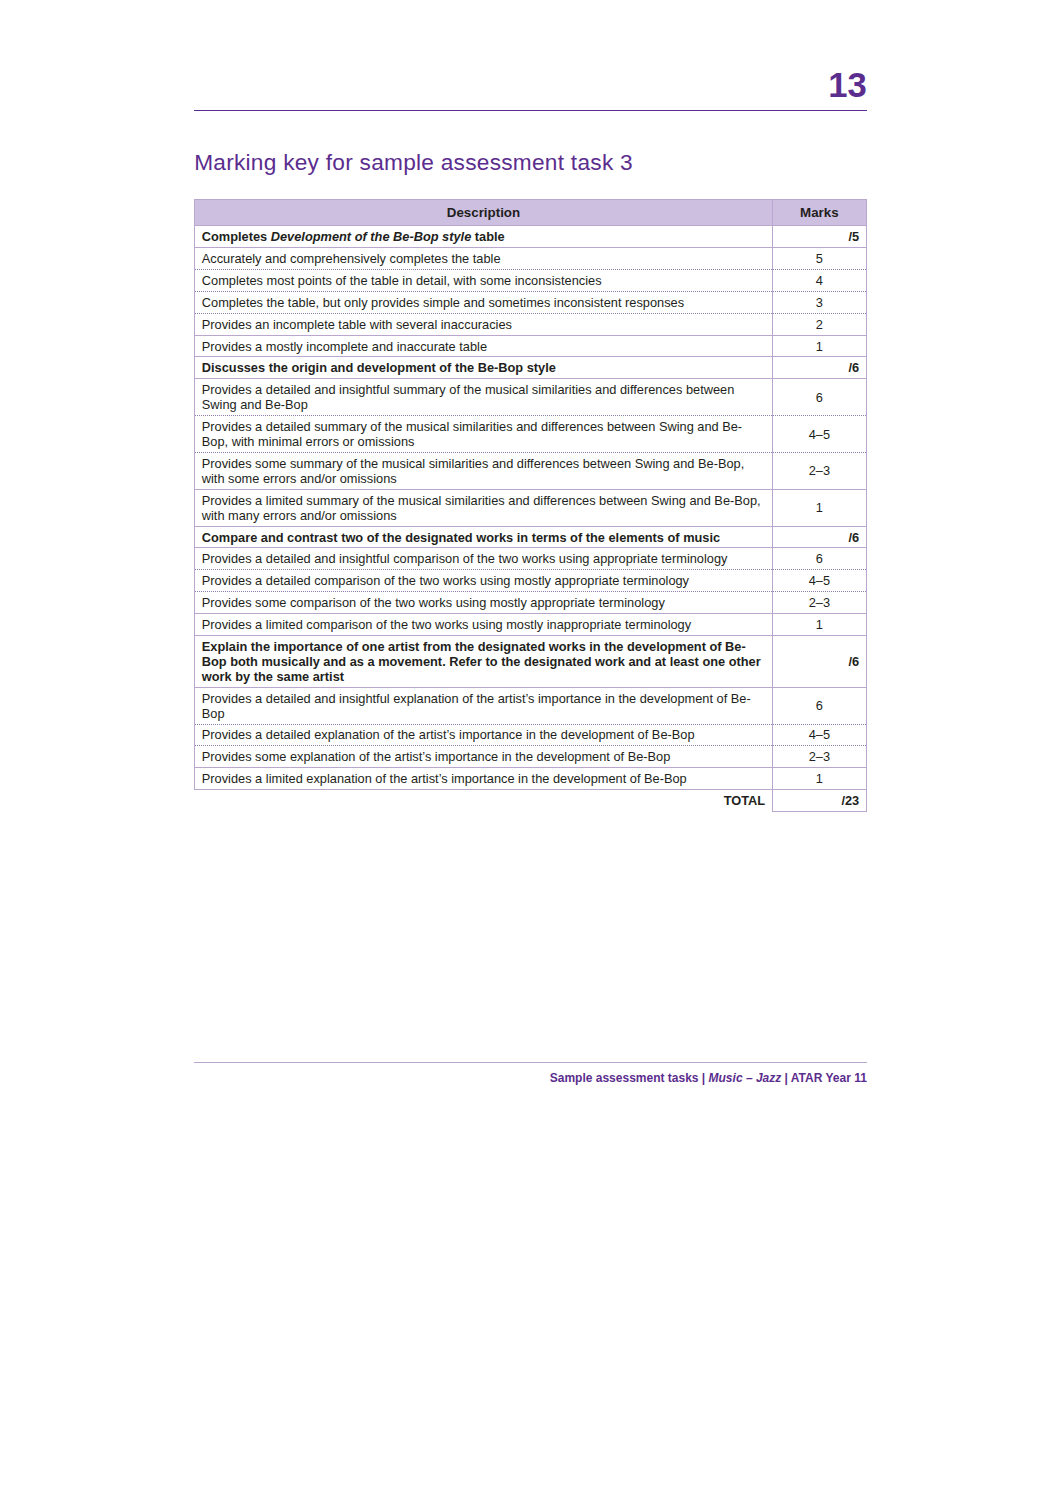13
Marking key for sample assessment task 3
| Description | Marks |
| --- | --- |
| Completes Development of the Be-Bop style table | /5 |
| Accurately and comprehensively completes the table | 5 |
| Completes most points of the table in detail, with some inconsistencies | 4 |
| Completes the table, but only provides simple and sometimes inconsistent responses | 3 |
| Provides an incomplete table with several inaccuracies | 2 |
| Provides a mostly incomplete and inaccurate table | 1 |
| Discusses the origin and development of the Be-Bop style | /6 |
| Provides a detailed and insightful summary of the musical similarities and differences between Swing and Be-Bop | 6 |
| Provides a detailed summary of the musical similarities and differences between Swing and Be-Bop, with minimal errors or omissions | 4–5 |
| Provides some summary of the musical similarities and differences between Swing and Be-Bop, with some errors and/or omissions | 2–3 |
| Provides a limited summary of the musical similarities and differences between Swing and Be-Bop, with many errors and/or omissions | 1 |
| Compare and contrast two of the designated works in terms of the elements of music | /6 |
| Provides a detailed and insightful comparison of the two works using appropriate terminology | 6 |
| Provides a detailed comparison of the two works using mostly appropriate terminology | 4–5 |
| Provides some comparison of the two works using mostly appropriate terminology | 2–3 |
| Provides a limited comparison of the two works using mostly inappropriate terminology | 1 |
| Explain the importance of one artist from the designated works in the development of Be-Bop both musically and as a movement. Refer to the designated work and at least one other work by the same artist | /6 |
| Provides a detailed and insightful explanation of the artist’s importance in the development of Be-Bop | 6 |
| Provides a detailed explanation of the artist’s importance in the development of Be-Bop | 4–5 |
| Provides some explanation of the artist’s importance in the development of Be-Bop | 2–3 |
| Provides a limited explanation of the artist’s importance in the development of Be-Bop | 1 |
| TOTAL | /23 |
Sample assessment tasks | Music – Jazz | ATAR Year 11